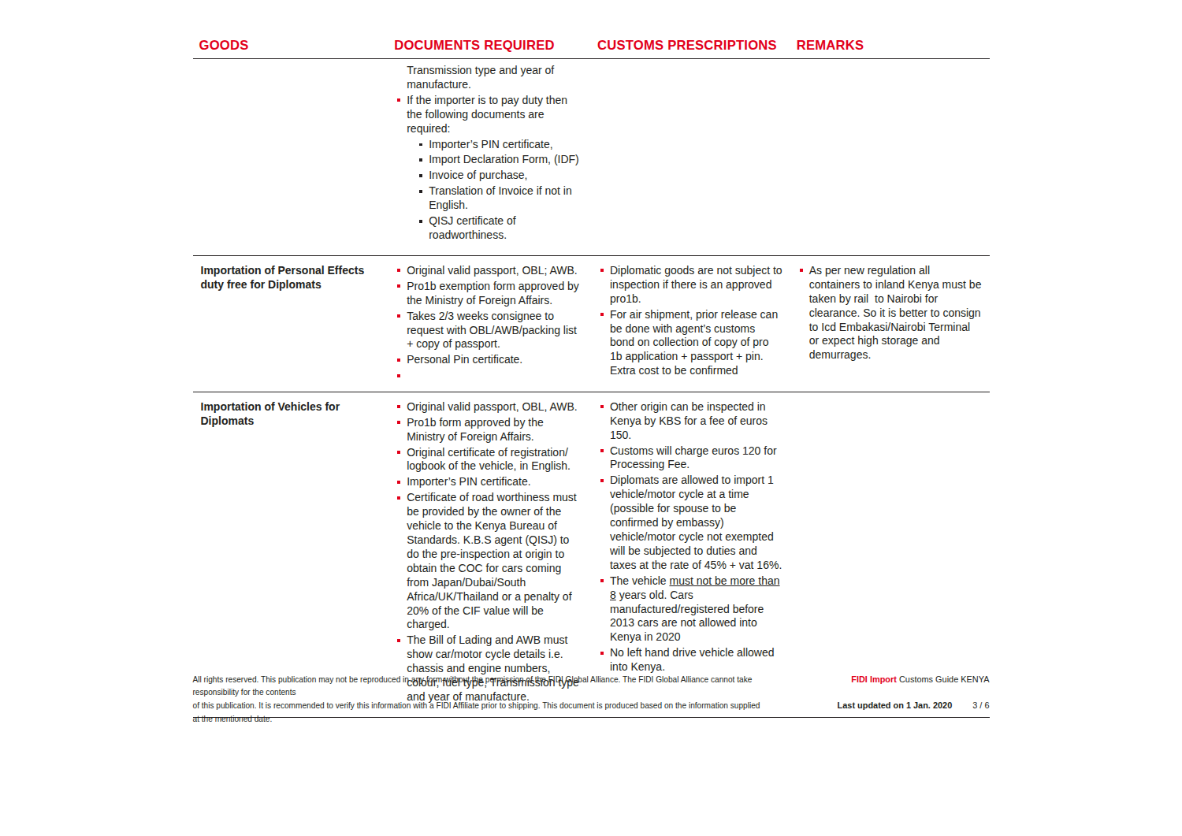| GOODS | DOCUMENTS REQUIRED | CUSTOMS PRESCRIPTIONS | REMARKS |
| --- | --- | --- | --- |
| | Transmission type and year of manufacture. If the importer is to pay duty then the following documents are required: Importer’s PIN certificate, Import Declaration Form, (IDF) Invoice of purchase, Translation of Invoice if not in English. QISJ certificate of roadworthiness. | | |
| Importation of Personal Effects duty free for Diplomats | Original valid passport, OBL; AWB. Pro1b exemption form approved by the Ministry of Foreign Affairs. Takes 2/3 weeks consignee to request with OBL/AWB/packing list + copy of passport. Personal Pin certificate. | Diplomatic goods are not subject to inspection if there is an approved pro1b. For air shipment, prior release can be done with agent’s customs bond on collection of copy of pro 1b application + passport + pin. Extra cost to be confirmed | As per new regulation all containers to inland Kenya must be taken by rail to Nairobi for clearance. So it is better to consign to Icd Embakasi/Nairobi Terminal or expect high storage and demurrages. |
| Importation of Vehicles for Diplomats | Original valid passport, OBL, AWB. Pro1b form approved by the Ministry of Foreign Affairs. Original certificate of registration/ logbook of the vehicle, in English. Importer’s PIN certificate. Certificate of road worthiness must be provided by the owner of the vehicle to the Kenya Bureau of Standards. K.B.S agent (QISJ) to do the pre-inspection at origin to obtain the COC for cars coming from Japan/Dubai/South Africa/UK/Thailand or a penalty of 20% of the CIF value will be charged. The Bill of Lading and AWB must show car/motor cycle details i.e. chassis and engine numbers, colour, fuel type, Transmission type and year of manufacture. | Other origin can be inspected in Kenya by KBS for a fee of euros 150. Customs will charge euros 120 for Processing Fee. Diplomats are allowed to import 1 vehicle/motor cycle at a time (possible for spouse to be confirmed by embassy) vehicle/motor cycle not exempted will be subjected to duties and taxes at the rate of 45% + vat 16%. The vehicle must not be more than 8 years old. Cars manufactured/registered before 2013 cars are not allowed into Kenya in 2020 No left hand drive vehicle allowed into Kenya. | |
All rights reserved. This publication may not be reproduced in any form without the permission of the FIDI Global Alliance. The FIDI Global Alliance cannot take responsibility for the contents
FIDI Import Customs Guide KENYA
of this publication. It is recommended to verify this information with a FIDI Affiliate prior to shipping. This document is produced based on the information supplied at the mentioned date.
Last updated on 1 Jan. 20203 / 6